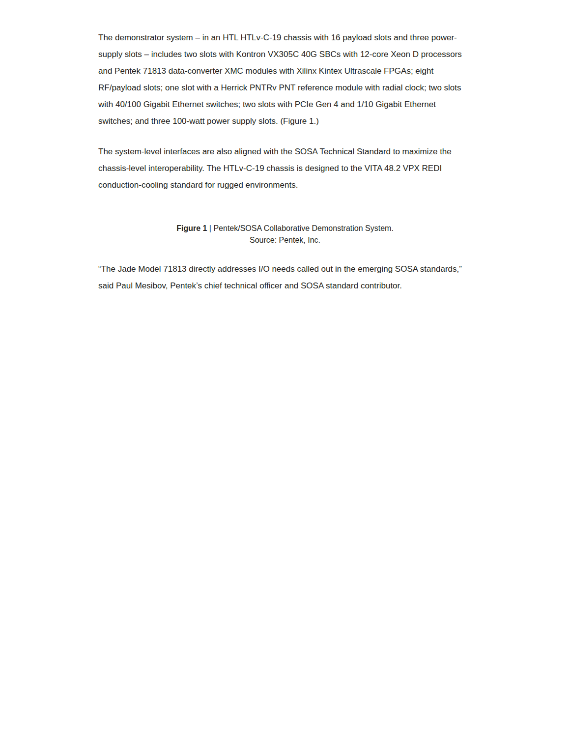The demonstrator system – in an HTL HTLv-C-19 chassis with 16 payload slots and three power-supply slots – includes two slots with Kontron VX305C 40G SBCs with 12-core Xeon D processors and Pentek 71813 data-converter XMC modules with Xilinx Kintex Ultrascale FPGAs; eight RF/payload slots; one slot with a Herrick PNTRv PNT reference module with radial clock; two slots with 40/100 Gigabit Ethernet switches; two slots with PCIe Gen 4 and 1/10 Gigabit Ethernet switches; and three 100-watt power supply slots. (Figure 1.)
The system-level interfaces are also aligned with the SOSA Technical Standard to maximize the chassis-level interoperability. The HTLv-C-19 chassis is designed to the VITA 48.2 VPX REDI conduction-cooling standard for rugged environments.
Figure 1 | Pentek/SOSA Collaborative Demonstration System.
Source: Pentek, Inc.
“The Jade Model 71813 directly addresses I/O needs called out in the emerging SOSA standards,” said Paul Mesibov, Pentek’s chief technical officer and SOSA standard contributor.